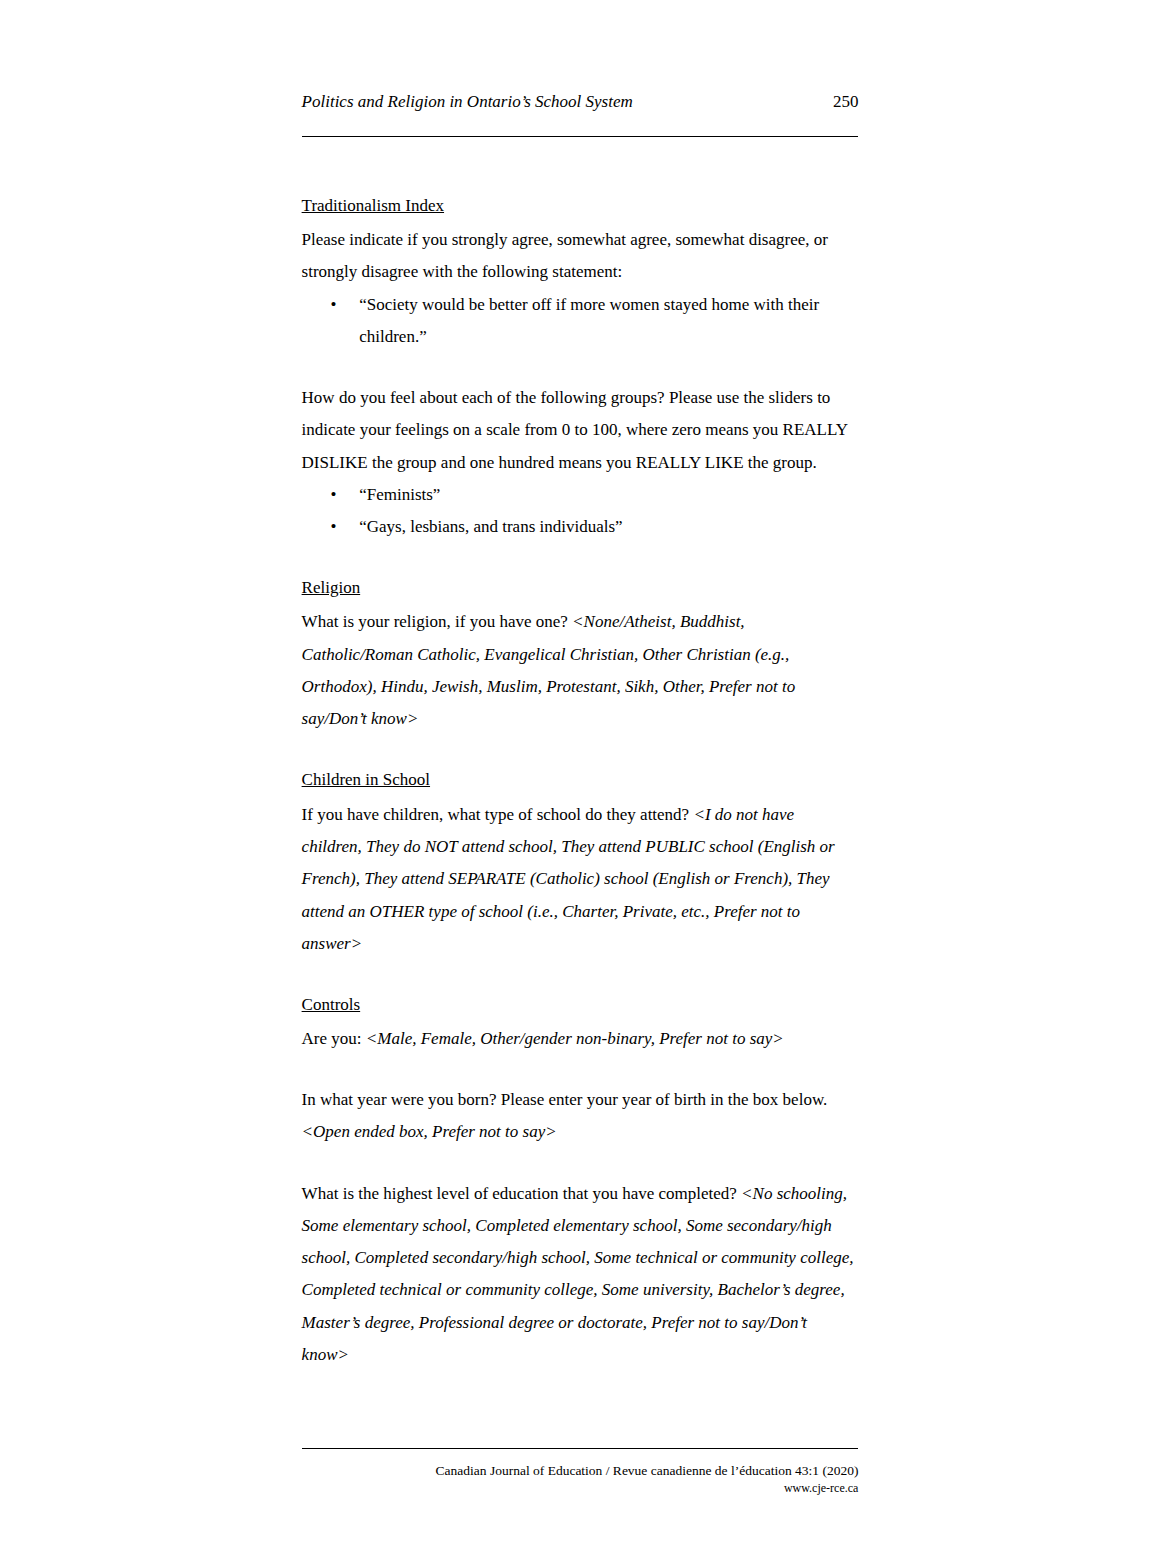Politics and Religion in Ontario’s School System 250
Traditionalism Index
Please indicate if you strongly agree, somewhat agree, somewhat disagree, or strongly disagree with the following statement:
“Society would be better off if more women stayed home with their children.”
How do you feel about each of the following groups? Please use the sliders to indicate your feelings on a scale from 0 to 100, where zero means you REALLY DISLIKE the group and one hundred means you REALLY LIKE the group.
“Feminists”
“Gays, lesbians, and trans individuals”
Religion
What is your religion, if you have one? <None/Atheist, Buddhist, Catholic/Roman Catholic, Evangelical Christian, Other Christian (e.g., Orthodox), Hindu, Jewish, Muslim, Protestant, Sikh, Other, Prefer not to say/Don’t know>
Children in School
If you have children, what type of school do they attend? <I do not have children, They do NOT attend school, They attend PUBLIC school (English or French), They attend SEPARATE (Catholic) school (English or French), They attend an OTHER type of school (i.e., Charter, Private, etc., Prefer not to answer>
Controls
Are you: <Male, Female, Other/gender non-binary, Prefer not to say>
In what year were you born? Please enter your year of birth in the box below. <Open ended box, Prefer not to say>
What is the highest level of education that you have completed? <No schooling, Some elementary school, Completed elementary school, Some secondary/high school, Completed secondary/high school, Some technical or community college, Completed technical or community college, Some university, Bachelor’s degree, Master’s degree, Professional degree or doctorate, Prefer not to say/Don’t know>
Canadian Journal of Education / Revue canadienne de l’éducation 43:1 (2020)
www.cje-rce.ca